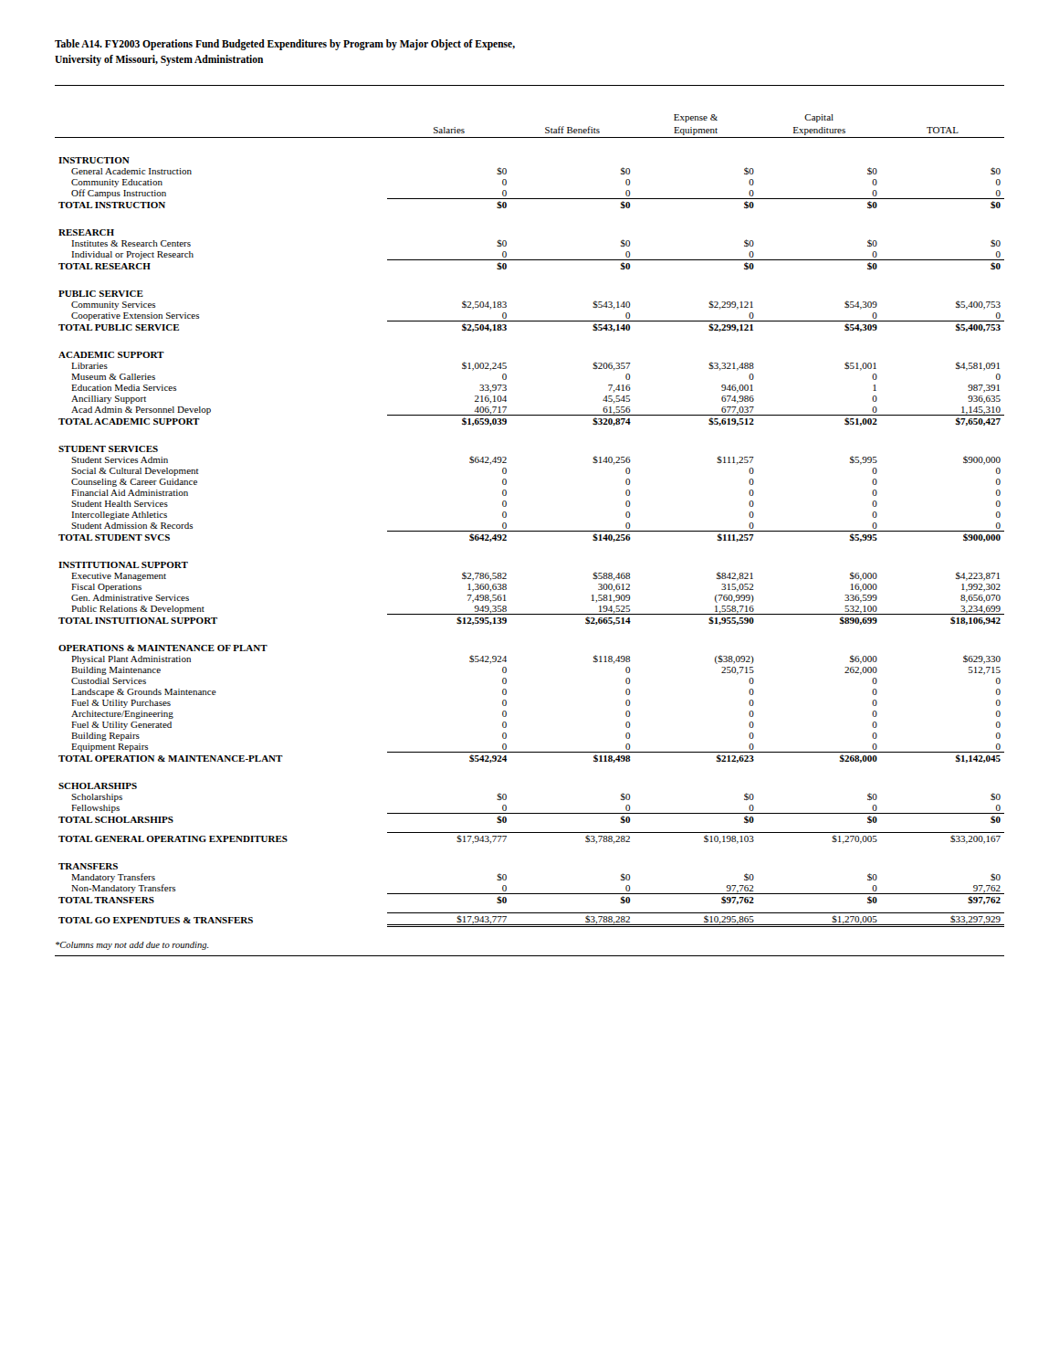Table A14. FY2003 Operations Fund Budgeted Expenditures by Program by Major Object of Expense,
University of Missouri, System Administration
| | | | Expense & | Capital | |
| --- | --- | --- | --- | --- | --- |
| | Salaries | Staff Benefits | Equipment | Expenditures | TOTAL |
| INSTRUCTION | |
| General Academic Instruction | $0 | $0 | $0 | $0 | $0 |
| Community Education | 0 | 0 | 0 | 0 | 0 |
| Off Campus Instruction | 0 | 0 | 0 | 0 | 0 |
| TOTAL INSTRUCTION | $0 | $0 | $0 | $0 | $0 |
| RESEARCH | |
| Institutes & Research Centers | $0 | $0 | $0 | $0 | $0 |
| Individual or Project Research | 0 | 0 | 0 | 0 | 0 |
| TOTAL RESEARCH | $0 | $0 | $0 | $0 | $0 |
| PUBLIC SERVICE | |
| Community Services | $2,504,183 | $543,140 | $2,299,121 | $54,309 | $5,400,753 |
| Cooperative Extension Services | 0 | 0 | 0 | 0 | 0 |
| TOTAL PUBLIC SERVICE | $2,504,183 | $543,140 | $2,299,121 | $54,309 | $5,400,753 |
| ACADEMIC SUPPORT | |
| Libraries | $1,002,245 | $206,357 | $3,321,488 | $51,001 | $4,581,091 |
| Museum & Galleries | 0 | 0 | 0 | 0 | 0 |
| Education Media Services | 33,973 | 7,416 | 946,001 | 1 | 987,391 |
| Ancilliary Support | 216,104 | 45,545 | 674,986 | 0 | 936,635 |
| Acad Admin & Personnel Develop | 406,717 | 61,556 | 677,037 | 0 | 1,145,310 |
| TOTAL ACADEMIC SUPPORT | $1,659,039 | $320,874 | $5,619,512 | $51,002 | $7,650,427 |
| STUDENT SERVICES | |
| Student Services Admin | $642,492 | $140,256 | $111,257 | $5,995 | $900,000 |
| Social & Cultural Development | 0 | 0 | 0 | 0 | 0 |
| Counseling & Career Guidance | 0 | 0 | 0 | 0 | 0 |
| Financial Aid Administration | 0 | 0 | 0 | 0 | 0 |
| Student Health Services | 0 | 0 | 0 | 0 | 0 |
| Intercollegiate Athletics | 0 | 0 | 0 | 0 | 0 |
| Student Admission & Records | 0 | 0 | 0 | 0 | 0 |
| TOTAL STUDENT SVCS | $642,492 | $140,256 | $111,257 | $5,995 | $900,000 |
| INSTITUTIONAL SUPPORT | |
| Executive Management | $2,786,582 | $588,468 | $842,821 | $6,000 | $4,223,871 |
| Fiscal Operations | 1,360,638 | 300,612 | 315,052 | 16,000 | 1,992,302 |
| Gen. Administrative Services | 7,498,561 | 1,581,909 | (760,999) | 336,599 | 8,656,070 |
| Public Relations & Development | 949,358 | 194,525 | 1,558,716 | 532,100 | 3,234,699 |
| TOTAL INSTUITIONAL SUPPORT | $12,595,139 | $2,665,514 | $1,955,590 | $890,699 | $18,106,942 |
| OPERATIONS & MAINTENANCE OF PLANT | |
| Physical Plant Administration | $542,924 | $118,498 | ($38,092) | $6,000 | $629,330 |
| Building Maintenance | 0 | 0 | 250,715 | 262,000 | 512,715 |
| Custodial Services | 0 | 0 | 0 | 0 | 0 |
| Landscape & Grounds Maintenance | 0 | 0 | 0 | 0 | 0 |
| Fuel & Utility Purchases | 0 | 0 | 0 | 0 | 0 |
| Architecture/Engineering | 0 | 0 | 0 | 0 | 0 |
| Fuel & Utility Generated | 0 | 0 | 0 | 0 | 0 |
| Building Repairs | 0 | 0 | 0 | 0 | 0 |
| Equipment Repairs | 0 | 0 | 0 | 0 | 0 |
| TOTAL OPERATION & MAINTENANCE-PLANT | $542,924 | $118,498 | $212,623 | $268,000 | $1,142,045 |
| SCHOLARSHIPS | |
| Scholarships | $0 | $0 | $0 | $0 | $0 |
| Fellowships | 0 | 0 | 0 | 0 | 0 |
| TOTAL SCHOLARSHIPS | $0 | $0 | $0 | $0 | $0 |
| TOTAL GENERAL OPERATING EXPENDITURES | $17,943,777 | $3,788,282 | $10,198,103 | $1,270,005 | $33,200,167 |
| TRANSFERS | |
| Mandatory Transfers | $0 | $0 | $0 | $0 | $0 |
| Non-Mandatory Transfers | 0 | 0 | 97,762 | 0 | 97,762 |
| TOTAL TRANSFERS | $0 | $0 | $97,762 | $0 | $97,762 |
| TOTAL GO EXPENDTUES & TRANSFERS | $17,943,777 | $3,788,282 | $10,295,865 | $1,270,005 | $33,297,929 |
*Columns may not add due to rounding.